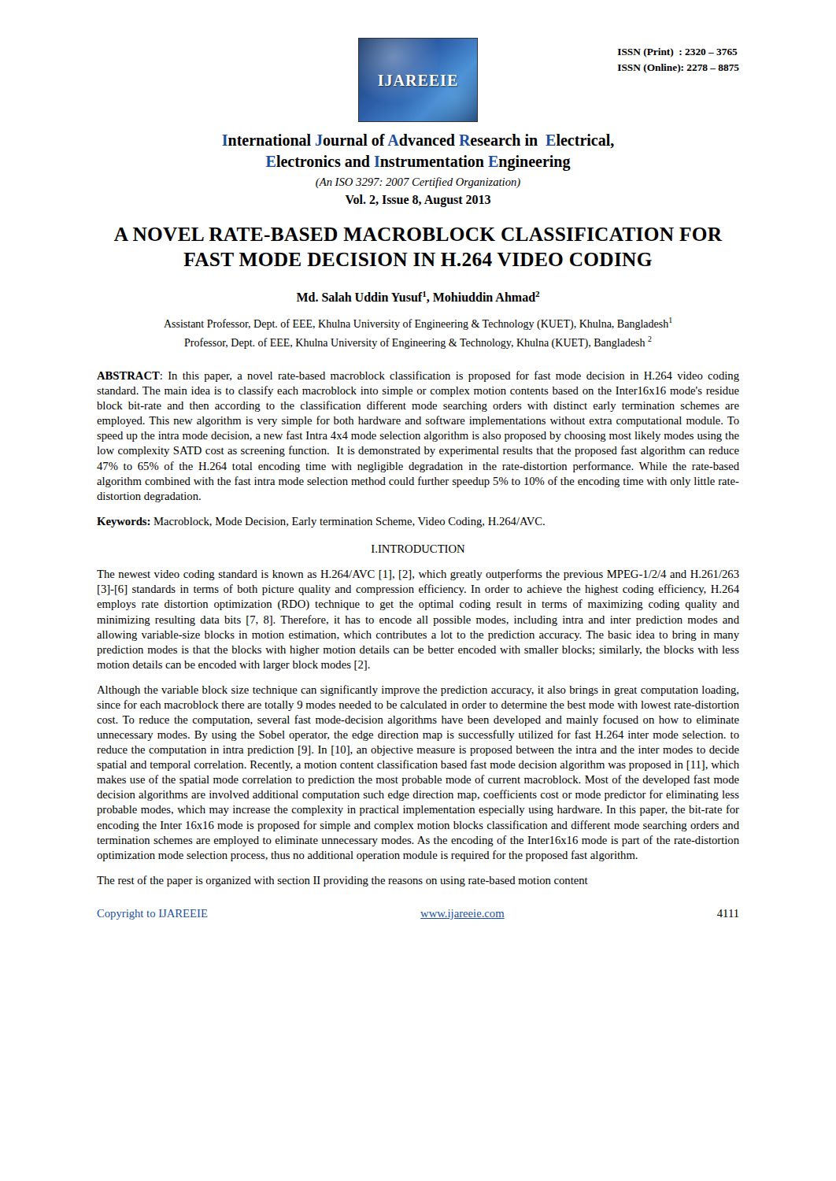ISSN (Print) : 2320 – 3765
ISSN (Online): 2278 – 8875
International Journal of Advanced Research in Electrical,
Electronics and Instrumentation Engineering
(An ISO 3297: 2007 Certified Organization)
Vol. 2, Issue 8, August 2013
A NOVEL RATE-BASED MACROBLOCK CLASSIFICATION FOR FAST MODE DECISION IN H.264 VIDEO CODING
Md. Salah Uddin Yusuf1, Mohiuddin Ahmad2
Assistant Professor, Dept. of EEE, Khulna University of Engineering & Technology (KUET), Khulna, Bangladesh1
Professor, Dept. of EEE, Khulna University of Engineering & Technology, Khulna (KUET), Bangladesh 2
ABSTRACT: In this paper, a novel rate-based macroblock classification is proposed for fast mode decision in H.264 video coding standard. The main idea is to classify each macroblock into simple or complex motion contents based on the Inter16x16 mode's residue block bit-rate and then according to the classification different mode searching orders with distinct early termination schemes are employed. This new algorithm is very simple for both hardware and software implementations without extra computational module. To speed up the intra mode decision, a new fast Intra 4x4 mode selection algorithm is also proposed by choosing most likely modes using the low complexity SATD cost as screening function. It is demonstrated by experimental results that the proposed fast algorithm can reduce 47% to 65% of the H.264 total encoding time with negligible degradation in the rate-distortion performance. While the rate-based algorithm combined with the fast intra mode selection method could further speedup 5% to 10% of the encoding time with only little rate-distortion degradation.
Keywords: Macroblock, Mode Decision, Early termination Scheme, Video Coding, H.264/AVC.
I.INTRODUCTION
The newest video coding standard is known as H.264/AVC [1], [2], which greatly outperforms the previous MPEG-1/2/4 and H.261/263 [3]-[6] standards in terms of both picture quality and compression efficiency. In order to achieve the highest coding efficiency, H.264 employs rate distortion optimization (RDO) technique to get the optimal coding result in terms of maximizing coding quality and minimizing resulting data bits [7, 8]. Therefore, it has to encode all possible modes, including intra and inter prediction modes and allowing variable-size blocks in motion estimation, which contributes a lot to the prediction accuracy. The basic idea to bring in many prediction modes is that the blocks with higher motion details can be better encoded with smaller blocks; similarly, the blocks with less motion details can be encoded with larger block modes [2].
Although the variable block size technique can significantly improve the prediction accuracy, it also brings in great computation loading, since for each macroblock there are totally 9 modes needed to be calculated in order to determine the best mode with lowest rate-distortion cost. To reduce the computation, several fast mode-decision algorithms have been developed and mainly focused on how to eliminate unnecessary modes. By using the Sobel operator, the edge direction map is successfully utilized for fast H.264 inter mode selection. to reduce the computation in intra prediction [9]. In [10], an objective measure is proposed between the intra and the inter modes to decide spatial and temporal correlation. Recently, a motion content classification based fast mode decision algorithm was proposed in [11], which makes use of the spatial mode correlation to prediction the most probable mode of current macroblock. Most of the developed fast mode decision algorithms are involved additional computation such edge direction map, coefficients cost or mode predictor for eliminating less probable modes, which may increase the complexity in practical implementation especially using hardware. In this paper, the bit-rate for encoding the Inter 16x16 mode is proposed for simple and complex motion blocks classification and different mode searching orders and termination schemes are employed to eliminate unnecessary modes. As the encoding of the Inter16x16 mode is part of the rate-distortion optimization mode selection process, thus no additional operation module is required for the proposed fast algorithm.
The rest of the paper is organized with section II providing the reasons on using rate-based motion content
Copyright to IJAREEIE www.ijareeie.com 4111